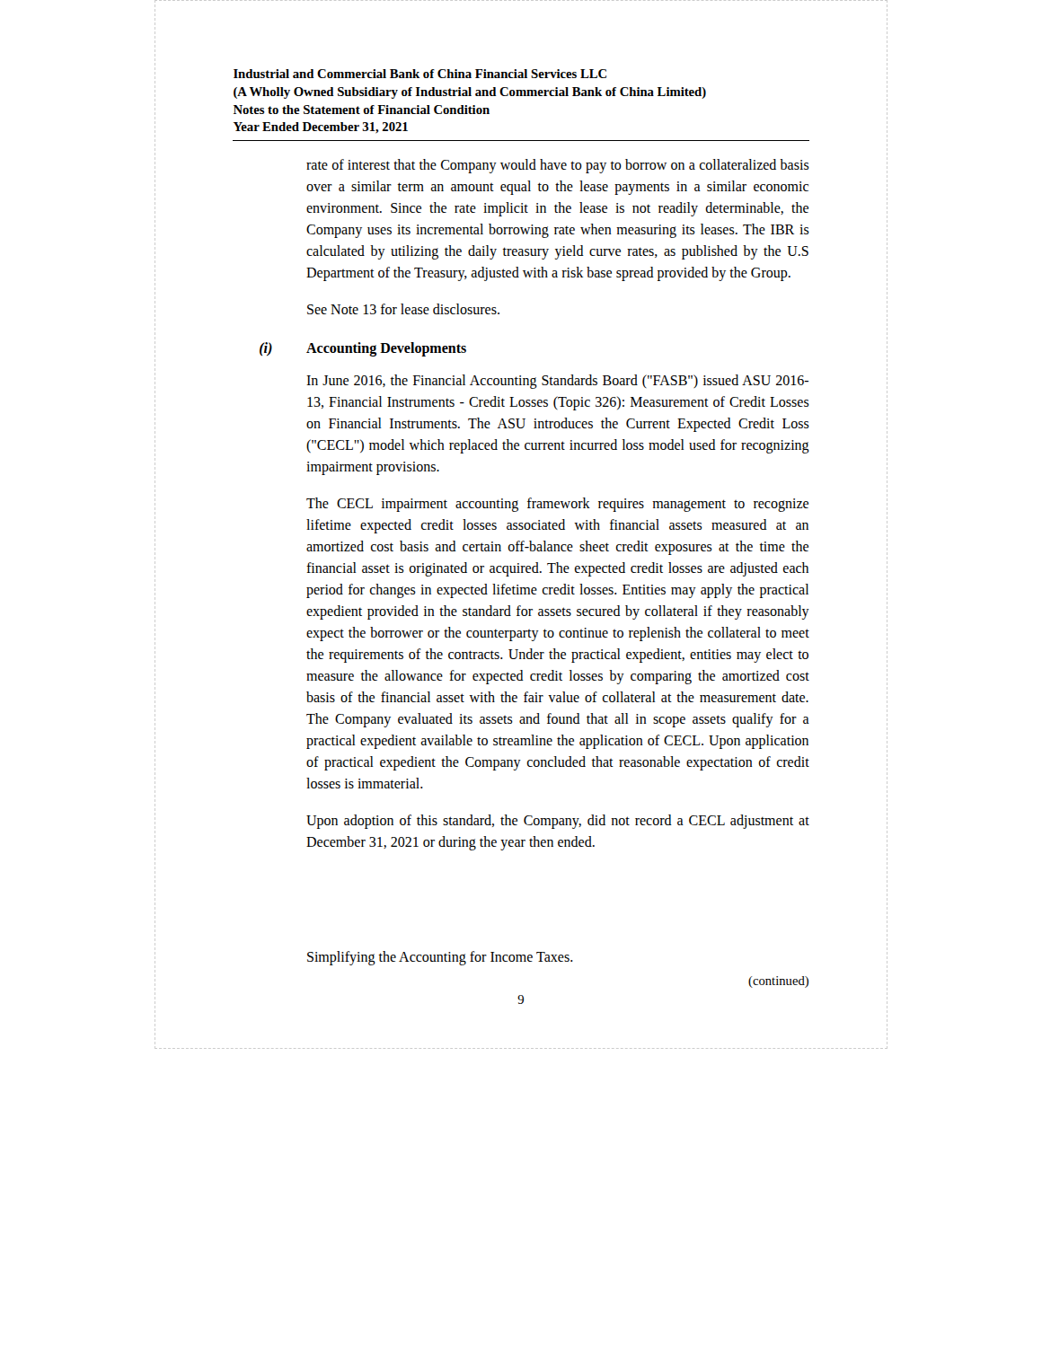Industrial and Commercial Bank of China Financial Services LLC
(A Wholly Owned Subsidiary of Industrial and Commercial Bank of China Limited)
Notes to the Statement of Financial Condition
Year Ended December 31, 2021
rate of interest that the Company would have to pay to borrow on a collateralized basis over a similar term an amount equal to the lease payments in a similar economic environment. Since the rate implicit in the lease is not readily determinable, the Company uses its incremental borrowing rate when measuring its leases. The IBR is calculated by utilizing the daily treasury yield curve rates, as published by the U.S Department of the Treasury, adjusted with a risk base spread provided by the Group.
See Note 13 for lease disclosures.
(i) Accounting Developments
In June 2016, the Financial Accounting Standards Board ("FASB") issued ASU 2016-13, Financial Instruments - Credit Losses (Topic 326): Measurement of Credit Losses on Financial Instruments. The ASU introduces the Current Expected Credit Loss ("CECL") model which replaced the current incurred loss model used for recognizing impairment provisions.
The CECL impairment accounting framework requires management to recognize lifetime expected credit losses associated with financial assets measured at an amortized cost basis and certain off-balance sheet credit exposures at the time the financial asset is originated or acquired. The expected credit losses are adjusted each period for changes in expected lifetime credit losses. Entities may apply the practical expedient provided in the standard for assets secured by collateral if they reasonably expect the borrower or the counterparty to continue to replenish the collateral to meet the requirements of the contracts. Under the practical expedient, entities may elect to measure the allowance for expected credit losses by comparing the amortized cost basis of the financial asset with the fair value of collateral at the measurement date. The Company evaluated its assets and found that all in scope assets qualify for a practical expedient available to streamline the application of CECL. Upon application of practical expedient the Company concluded that reasonable expectation of credit losses is immaterial.
Upon adoption of this standard, the Company, did not record a CECL adjustment at December 31, 2021 or during the year then ended.
Simplifying the Accounting for Income Taxes.
9
(continued)